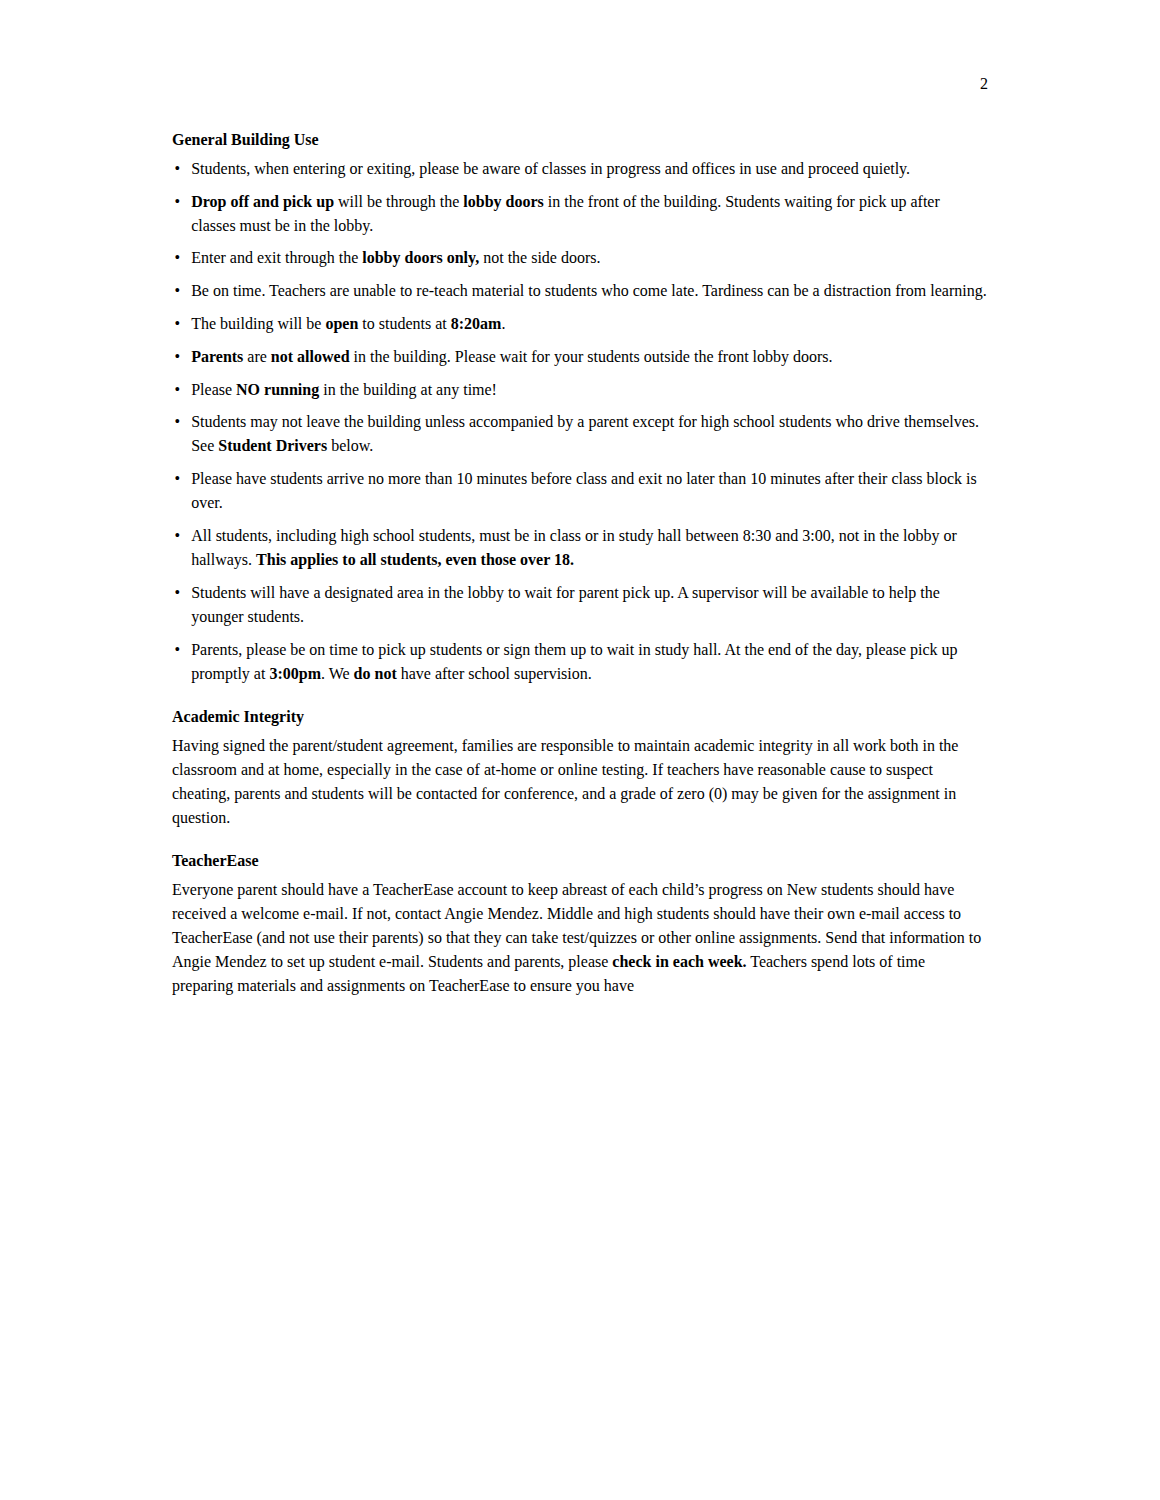2
General Building Use
Students, when entering or exiting, please be aware of classes in progress and offices in use and proceed quietly.
Drop off and pick up will be through the lobby doors in the front of the building. Students waiting for pick up after classes must be in the lobby.
Enter and exit through the lobby doors only, not the side doors.
Be on time. Teachers are unable to re-teach material to students who come late. Tardiness can be a distraction from learning.
The building will be open to students at 8:20am.
Parents are not allowed in the building. Please wait for your students outside the front lobby doors.
Please NO running in the building at any time!
Students may not leave the building unless accompanied by a parent except for high school students who drive themselves. See Student Drivers below.
Please have students arrive no more than 10 minutes before class and exit no later than 10 minutes after their class block is over.
All students, including high school students, must be in class or in study hall between 8:30 and 3:00, not in the lobby or hallways. This applies to all students, even those over 18.
Students will have a designated area in the lobby to wait for parent pick up. A supervisor will be available to help the younger students.
Parents, please be on time to pick up students or sign them up to wait in study hall. At the end of the day, please pick up promptly at 3:00pm. We do not have after school supervision.
Academic Integrity
Having signed the parent/student agreement, families are responsible to maintain academic integrity in all work both in the classroom and at home, especially in the case of at-home or online testing. If teachers have reasonable cause to suspect cheating, parents and students will be contacted for conference, and a grade of zero (0) may be given for the assignment in question.
TeacherEase
Everyone parent should have a TeacherEase account to keep abreast of each child’s progress on New students should have received a welcome e-mail. If not, contact Angie Mendez. Middle and high students should have their own e-mail access to TeacherEase (and not use their parents) so that they can take test/quizzes or other online assignments. Send that information to Angie Mendez to set up student e-mail. Students and parents, please check in each week. Teachers spend lots of time preparing materials and assignments on TeacherEase to ensure you have